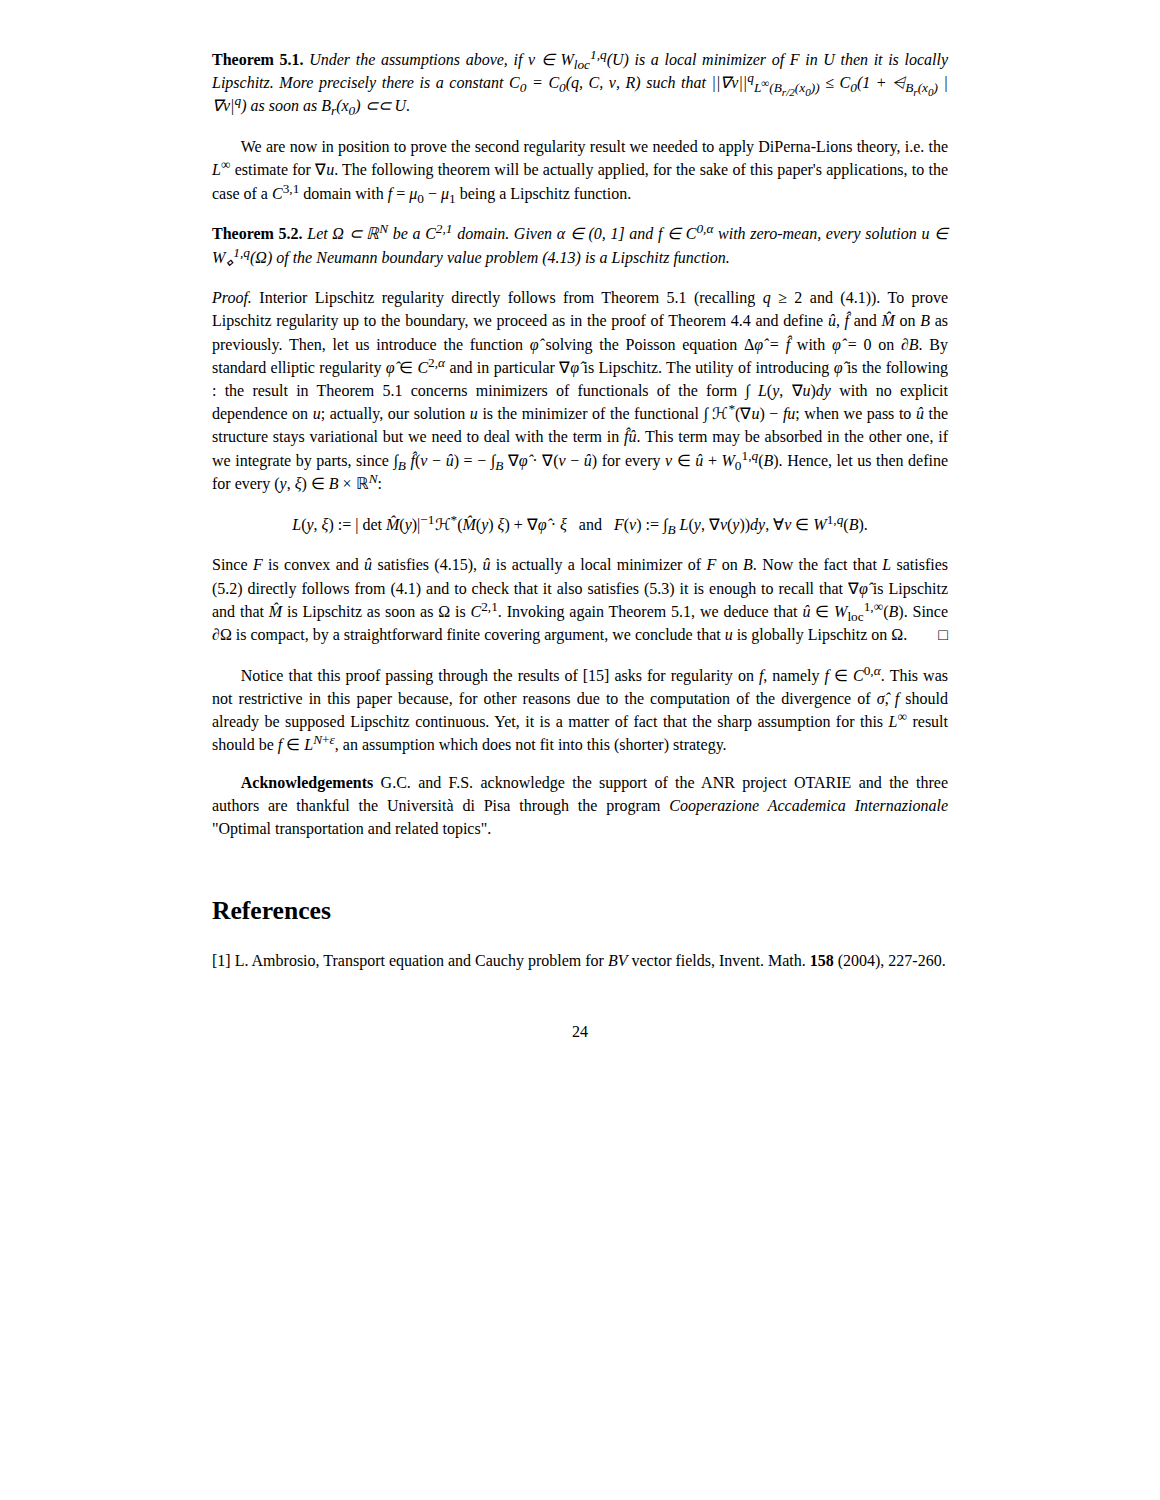Theorem 5.1. Under the assumptions above, if v ∈ Wloc1,q(U) is a local minimizer of F in U then it is locally Lipschitz. More precisely there is a constant C0 = C0(q, C, ν, R) such that ||∇v||qL∞(Br/2(x0)) ≤ C0(1 + ⩤Br(x0) |∇v|q) as soon as Br(x0) ⊂⊂ U.
We are now in position to prove the second regularity result we needed to apply DiPerna-Lions theory, i.e. the L∞ estimate for ∇u. The following theorem will be actually applied, for the sake of this paper's applications, to the case of a C3,1 domain with f = μ0 − μ1 being a Lipschitz function.
Theorem 5.2. Let Ω ⊂ ℝN be a C2,1 domain. Given α ∈ (0, 1] and f ∈ C0,α with zero-mean, every solution u ∈ W⋄1,q(Ω) of the Neumann boundary value problem (4.13) is a Lipschitz function.
Proof. Interior Lipschitz regularity directly follows from Theorem 5.1 (recalling q ≥ 2 and (4.1)). To prove Lipschitz regularity up to the boundary, we proceed as in the proof of Theorem 4.4 and define û, f̂ and M̂ on B as previously. Then, let us introduce the function φ̂ solving the Poisson equation Δφ̂ = f̂ with φ̂ = 0 on ∂B. By standard elliptic regularity φ̂ ∈ C2,α and in particular ∇φ̂ is Lipschitz. The utility of introducing φ̂ is the following : the result in Theorem 5.1 concerns minimizers of functionals of the form ∫ L(y, ∇u)dy with no explicit dependence on u; actually, our solution u is the minimizer of the functional ∫ ℋ*(∇u) − fu; when we pass to û the structure stays variational but we need to deal with the term in f̂û. This term may be absorbed in the other one, if we integrate by parts, since ∫B f̂(v − û) = − ∫B ∇φ̂ · ∇(v − û) for every v ∈ û + W01,q(B). Hence, let us then define for every (y, ξ) ∈ B × ℝN:
L(y, ξ) := | det M̂(y)|−1ℋ*(M̂(y) ξ) + ∇φ̂ · ξ and F(v) := ∫B L(y, ∇v(y))dy, ∀v ∈ W1,q(B).
Since F is convex and û satisfies (4.15), û is actually a local minimizer of F on B. Now the fact that L satisfies (5.2) directly follows from (4.1) and to check that it also satisfies (5.3) it is enough to recall that ∇φ̂ is Lipschitz and that M̂ is Lipschitz as soon as Ω is C2,1. Invoking again Theorem 5.1, we deduce that û ∈ Wloc1,∞(B). Since ∂Ω is compact, by a straightforward finite covering argument, we conclude that u is globally Lipschitz on Ω. □
Notice that this proof passing through the results of [15] asks for regularity on f, namely f ∈ C0,α. This was not restrictive in this paper because, for other reasons due to the computation of the divergence of σ̂, f should already be supposed Lipschitz continuous. Yet, it is a matter of fact that the sharp assumption for this L∞ result should be f ∈ LN+ε, an assumption which does not fit into this (shorter) strategy.
Acknowledgements G.C. and F.S. acknowledge the support of the ANR project OTARIE and the three authors are thankful the Università di Pisa through the program Cooperazione Accademica Internazionale "Optimal transportation and related topics".
References
[1] L. Ambrosio, Transport equation and Cauchy problem for BV vector fields, Invent. Math. 158 (2004), 227-260.
24